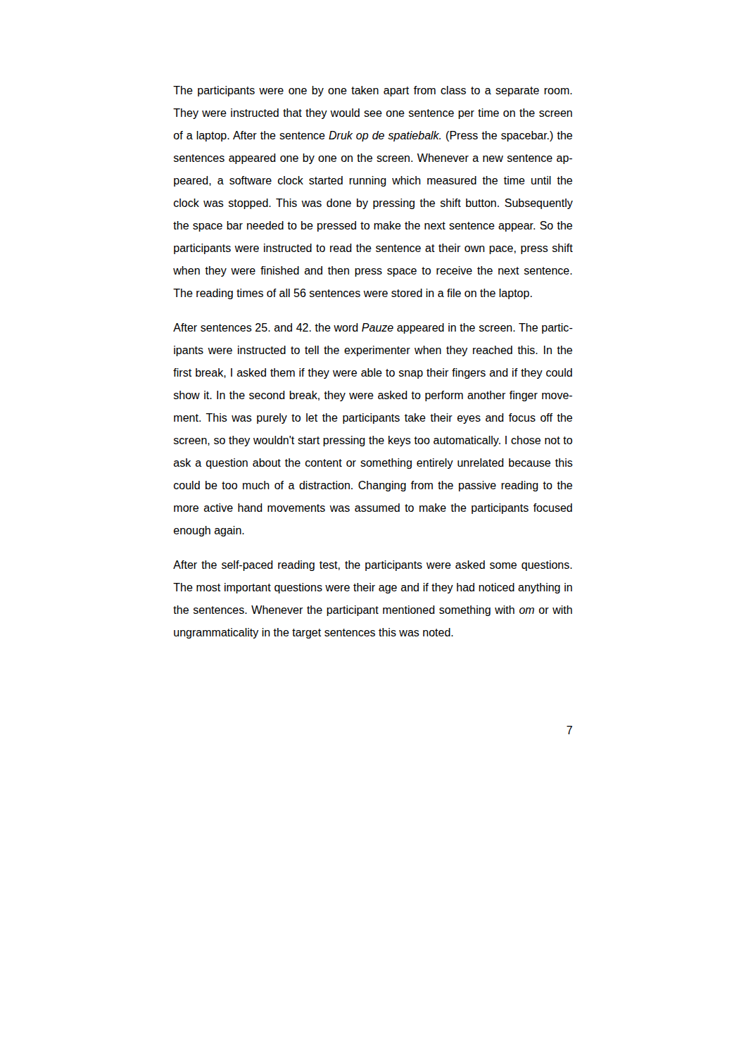The participants were one by one taken apart from class to a separate room. They were instructed that they would see one sentence per time on the screen of a laptop. After the sentence Druk op de spatiebalk. (Press the spacebar.) the sentences appeared one by one on the screen. Whenever a new sentence appeared, a software clock started running which measured the time until the clock was stopped. This was done by pressing the shift button. Subsequently the space bar needed to be pressed to make the next sentence appear. So the participants were instructed to read the sentence at their own pace, press shift when they were finished and then press space to receive the next sentence. The reading times of all 56 sentences were stored in a file on the laptop.
After sentences 25. and 42. the word Pauze appeared in the screen. The participants were instructed to tell the experimenter when they reached this. In the first break, I asked them if they were able to snap their fingers and if they could show it. In the second break, they were asked to perform another finger movement. This was purely to let the participants take their eyes and focus off the screen, so they wouldn't start pressing the keys too automatically. I chose not to ask a question about the content or something entirely unrelated because this could be too much of a distraction. Changing from the passive reading to the more active hand movements was assumed to make the participants focused enough again.
After the self-paced reading test, the participants were asked some questions. The most important questions were their age and if they had noticed anything in the sentences. Whenever the participant mentioned something with om or with ungrammaticality in the target sentences this was noted.
7